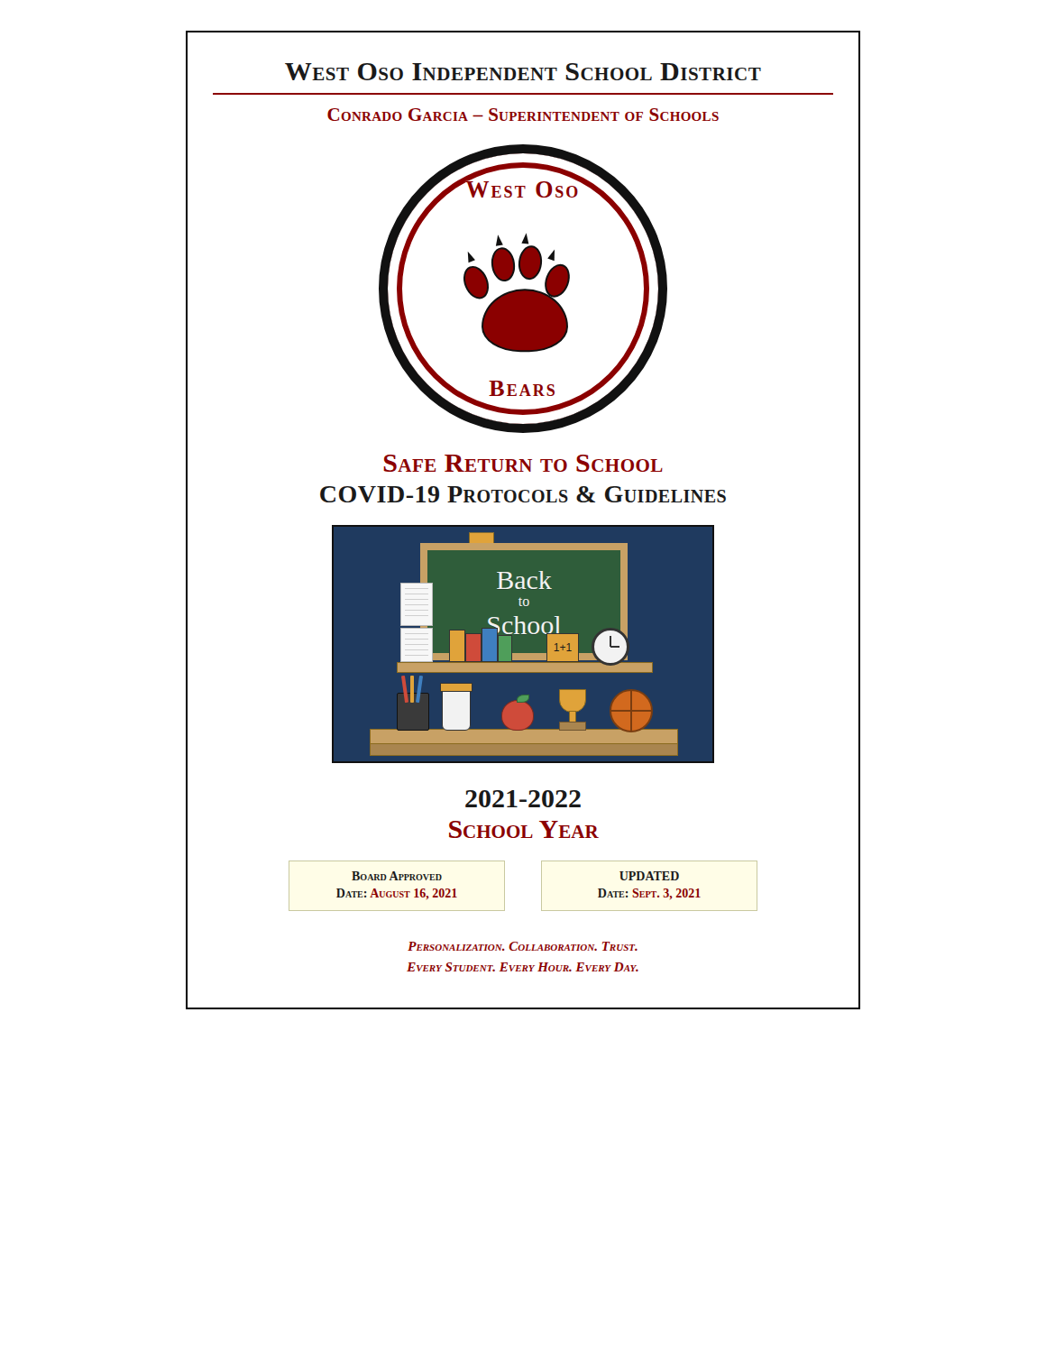West Oso Independent School District
Conrado Garcia – Superintendent of Schools
West Oso
Bears
Safe Return to School
COVID-19 Protocols & Guidelines
Back
to
School
1+1
2021-2022 School Year
Board Approved
Date: August 16, 2021
UPDATED
Date: Sept. 3, 2021
Personalization. Collaboration. Trust.
Every Student. Every Hour. Every Day.